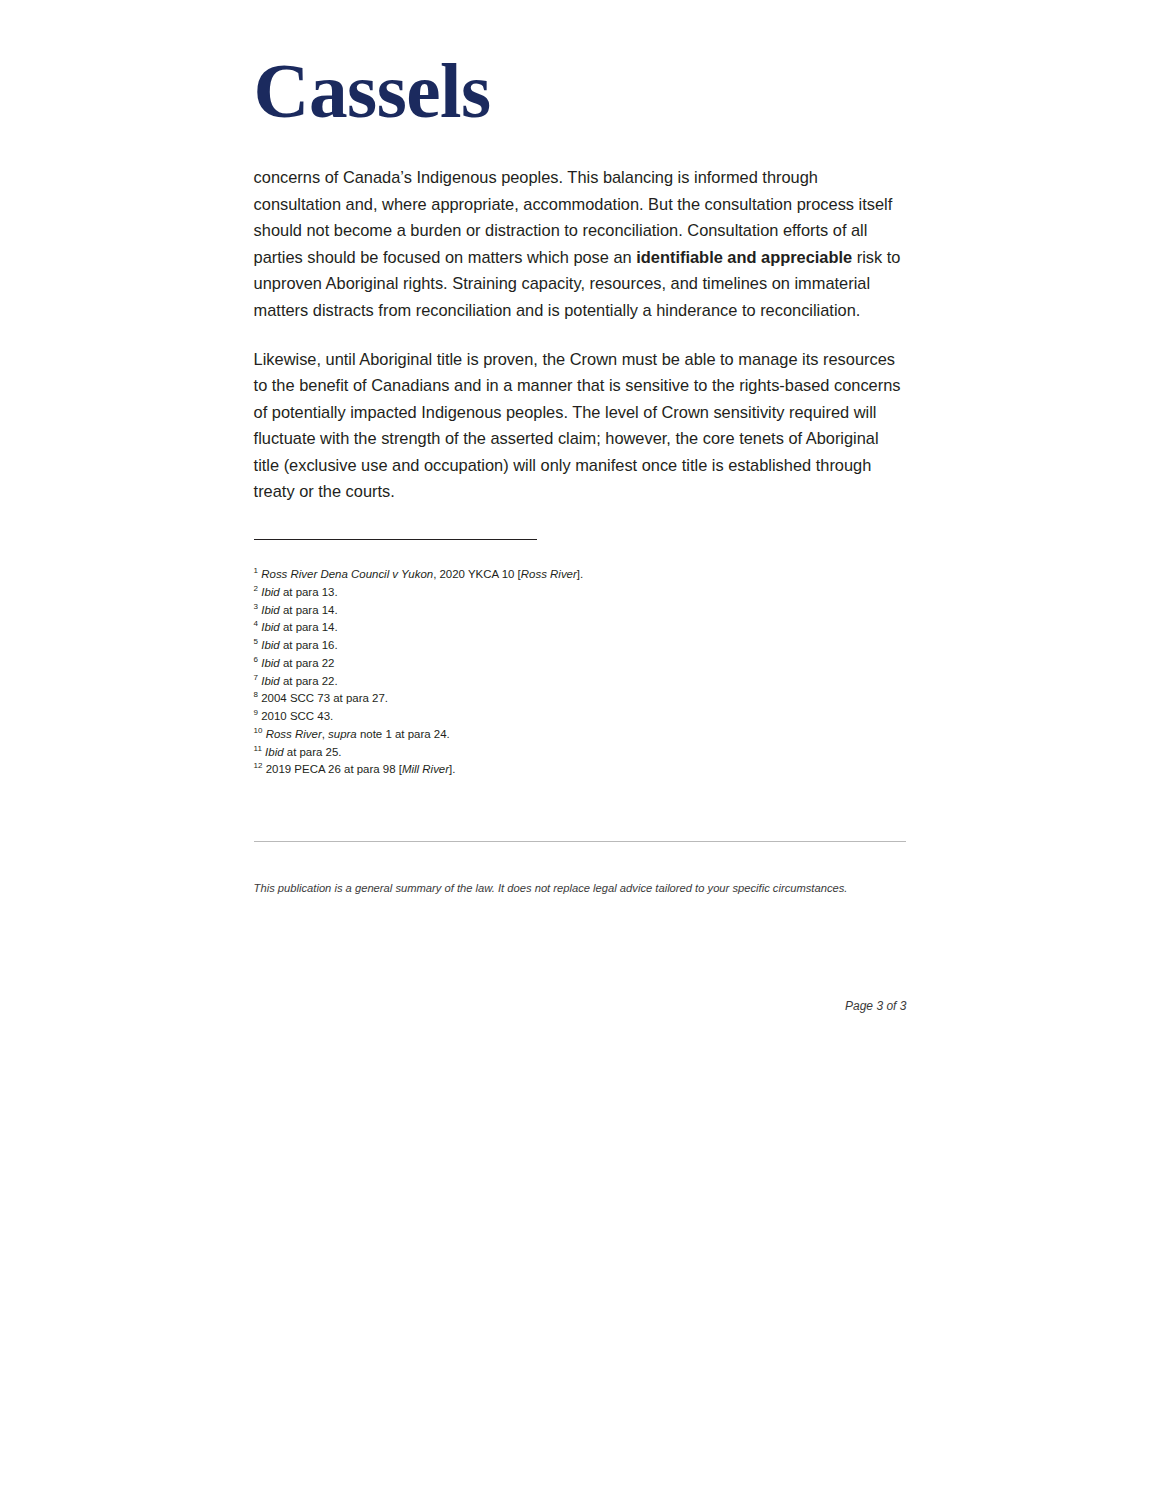Cassels
concerns of Canada’s Indigenous peoples. This balancing is informed through consultation and, where appropriate, accommodation. But the consultation process itself should not become a burden or distraction to reconciliation. Consultation efforts of all parties should be focused on matters which pose an identifiable and appreciable risk to unproven Aboriginal rights. Straining capacity, resources, and timelines on immaterial matters distracts from reconciliation and is potentially a hinderance to reconciliation.
Likewise, until Aboriginal title is proven, the Crown must be able to manage its resources to the benefit of Canadians and in a manner that is sensitive to the rights-based concerns of potentially impacted Indigenous peoples. The level of Crown sensitivity required will fluctuate with the strength of the asserted claim; however, the core tenets of Aboriginal title (exclusive use and occupation) will only manifest once title is established through treaty or the courts.
1 Ross River Dena Council v Yukon, 2020 YKCA 10 [Ross River].
2 Ibid at para 13.
3 Ibid at para 14.
4 Ibid at para 14.
5 Ibid at para 16.
6 Ibid at para 22
7 Ibid at para 22.
8 2004 SCC 73 at para 27.
9 2010 SCC 43.
10 Ross River, supra note 1 at para 24.
11 Ibid at para 25.
12 2019 PECA 26 at para 98 [Mill River].
This publication is a general summary of the law. It does not replace legal advice tailored to your specific circumstances.
Page 3 of 3